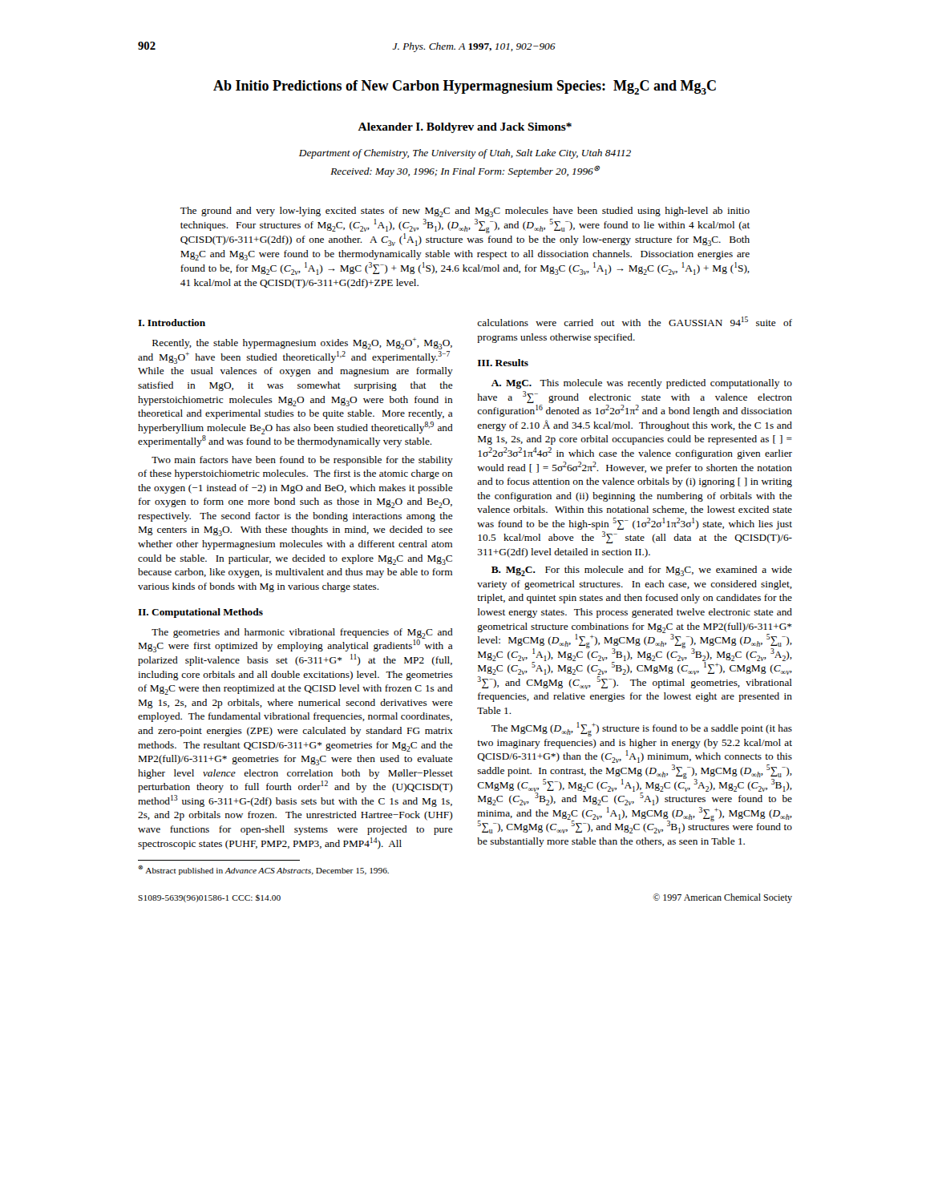902 J. Phys. Chem. A 1997, 101, 902−906
Ab Initio Predictions of New Carbon Hypermagnesium Species: Mg2C and Mg3C
Alexander I. Boldyrev and Jack Simons*
Department of Chemistry, The University of Utah, Salt Lake City, Utah 84112
Received: May 30, 1996; In Final Form: September 20, 1996⊗
The ground and very low-lying excited states of new Mg2C and Mg3C molecules have been studied using high-level ab initio techniques. Four structures of Mg2C, (C2v, 1A1), (C2v, 3B1), (D∞h, 3∑g−), and (D∞h, 5∑u−), were found to lie within 4 kcal/mol (at QCISD(T)/6-311+G(2df)) of one another. A C3v (1A1) structure was found to be the only low-energy structure for Mg3C. Both Mg2C and Mg3C were found to be thermodynamically stable with respect to all dissociation channels. Dissociation energies are found to be, for Mg2C (C2v, 1A1) → MgC (3∑−) + Mg (1S), 24.6 kcal/mol and, for Mg3C (C3v, 1A1) → Mg2C (C2v, 1A1) + Mg (1S), 41 kcal/mol at the QCISD(T)/6-311+G(2df)+ZPE level.
I. Introduction
Recently, the stable hypermagnesium oxides Mg2O, Mg2O+, Mg3O, and Mg3O+ have been studied theoretically1,2 and experimentally.3−7 While the usual valences of oxygen and magnesium are formally satisfied in MgO, it was somewhat surprising that the hyperstoichiometric molecules Mg2O and Mg3O were both found in theoretical and experimental studies to be quite stable. More recently, a hyperberyllium molecule Be2O has also been studied theoretically8,9 and experimentally8 and was found to be thermodynamically very stable.
Two main factors have been found to be responsible for the stability of these hyperstoichiometric molecules. The first is the atomic charge on the oxygen (−1 instead of −2) in MgO and BeO, which makes it possible for oxygen to form one more bond such as those in Mg2O and Be2O, respectively. The second factor is the bonding interactions among the Mg centers in Mg3O. With these thoughts in mind, we decided to see whether other hypermagnesium molecules with a different central atom could be stable. In particular, we decided to explore Mg2C and Mg3C because carbon, like oxygen, is multivalent and thus may be able to form various kinds of bonds with Mg in various charge states.
II. Computational Methods
The geometries and harmonic vibrational frequencies of Mg2C and Mg3C were first optimized by employing analytical gradients10 with a polarized split-valence basis set (6-311+G* 11) at the MP2 (full, including core orbitals and all double excitations) level. The geometries of Mg2C were then reoptimized at the QCISD level with frozen C 1s and Mg 1s, 2s, and 2p orbitals, where numerical second derivatives were employed. The fundamental vibrational frequencies, normal coordinates, and zero-point energies (ZPE) were calculated by standard FG matrix methods. The resultant QCISD/6-311+G* geometries for Mg2C and the MP2(full)/6-311+G* geometries for Mg3C were then used to evaluate higher level valence electron correlation both by Møller−Plesset perturbation theory to full fourth order12 and by the (U)QCISD(T) method13 using 6-311+G-(2df) basis sets but with the C 1s and Mg 1s, 2s, and 2p orbitals now frozen. The unrestricted Hartree−Fock (UHF) wave functions for open-shell systems were projected to pure spectroscopic states (PUHF, PMP2, PMP3, and PMP414). All
calculations were carried out with the GAUSSIAN 9415 suite of programs unless otherwise specified.
III. Results
A. MgC. This molecule was recently predicted computationally to have a 3∑− ground electronic state with a valence electron configuration16 denoted as 1σ22σ21π2 and a bond length and dissociation energy of 2.10 Å and 34.5 kcal/mol. Throughout this work, the C 1s and Mg 1s, 2s, and 2p core orbital occupancies could be represented as [ ] = 1σ22σ23σ21π44σ2 in which case the valence configuration given earlier would read [ ] = 5σ26σ22π2. However, we prefer to shorten the notation and to focus attention on the valence orbitals by (i) ignoring [ ] in writing the configuration and (ii) beginning the numbering of orbitals with the valence orbitals. Within this notational scheme, the lowest excited state was found to be the high-spin 5∑− (1σ22σ11π23σ1) state, which lies just 10.5 kcal/mol above the 3∑− state (all data at the QCISD(T)/6-311+G(2df) level detailed in section II.).
B. Mg2C. For this molecule and for Mg3C, we examined a wide variety of geometrical structures. In each case, we considered singlet, triplet, and quintet spin states and then focused only on candidates for the lowest energy states. This process generated twelve electronic state and geometrical structure combinations for Mg2C at the MP2(full)/6-311+G* level: MgCMg (D∞h, 1∑g+), MgCMg (D∞h, 3∑g−), MgCMg (D∞h, 5∑u−), Mg2C (C2v, 1A1), Mg2C (C2v, 3B1), Mg2C (C2v, 3B2), Mg2C (C2v, 3A2), Mg2C (C2v, 5A1), Mg2C (C2v, 5B2), CMgMg (C∞v, 1∑+), CMgMg (C∞v, 3∑−), and CMgMg (C∞v, 5∑−). The optimal geometries, vibrational frequencies, and relative energies for the lowest eight are presented in Table 1.
The MgCMg (D∞h, 1∑g+) structure is found to be a saddle point (it has two imaginary frequencies) and is higher in energy (by 52.2 kcal/mol at QCISD/6-311+G*) than the (C2v, 1A1) minimum, which connects to this saddle point. In contrast, the MgCMg (D∞h, 3∑g−), MgCMg (D∞h, 5∑u−), CMgMg (C∞v, 5∑−), Mg2C (C2v, 1A1), Mg2C (Cv, 3A2), Mg2C (C2v, 3B1), Mg2C (C2v, 3B2), and Mg2C (C2v, 5A1) structures were found to be minima, and the Mg2C (C2v, 1A1), MgCMg (D∞h, 3∑g+), MgCMg (D∞h, 5∑u−), CMgMg (C∞v, 5∑−), and Mg2C (C2v, 3B1) structures were found to be substantially more stable than the others, as seen in Table 1.
⊗ Abstract published in Advance ACS Abstracts, December 15, 1996.
S1089-5639(96)01586-1 CCC: $14.00 © 1997 American Chemical Society